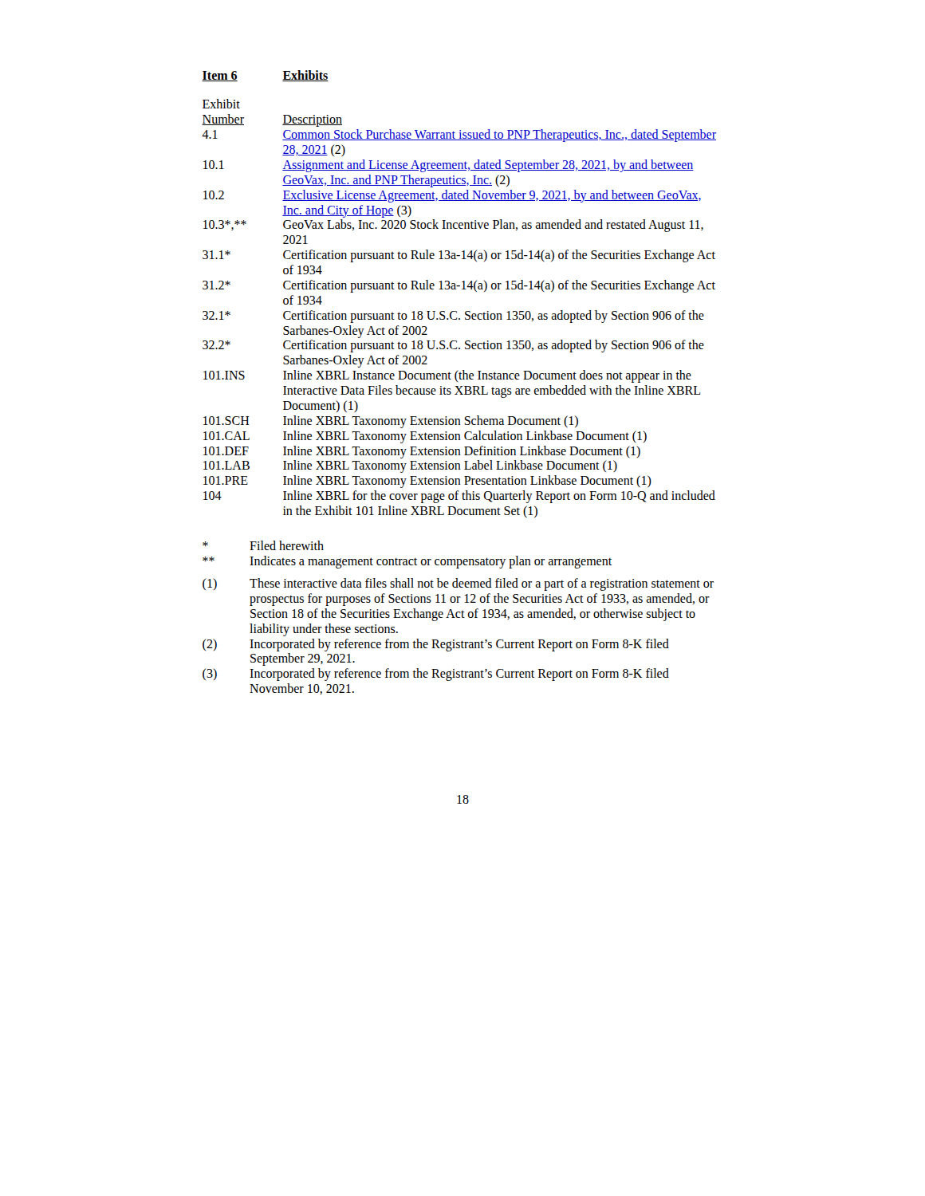Item 6
Exhibits
| Exhibit | |
| Number | Description |
| 4.1 | Common Stock Purchase Warrant issued to PNP Therapeutics, Inc., dated September 28, 2021 (2) |
| 10.1 | Assignment and License Agreement, dated September 28, 2021, by and between GeoVax, Inc. and PNP Therapeutics, Inc. (2) |
| 10.2 | Exclusive License Agreement, dated November 9, 2021, by and between GeoVax, Inc. and City of Hope (3) |
| 10.3*,** | GeoVax Labs, Inc. 2020 Stock Incentive Plan, as amended and restated August 11, 2021 |
| 31.1* | Certification pursuant to Rule 13a-14(a) or 15d-14(a) of the Securities Exchange Act of 1934 |
| 31.2* | Certification pursuant to Rule 13a-14(a) or 15d-14(a) of the Securities Exchange Act of 1934 |
| 32.1* | Certification pursuant to 18 U.S.C. Section 1350, as adopted by Section 906 of the Sarbanes-Oxley Act of 2002 |
| 32.2* | Certification pursuant to 18 U.S.C. Section 1350, as adopted by Section 906 of the Sarbanes-Oxley Act of 2002 |
| 101.INS | Inline XBRL Instance Document (the Instance Document does not appear in the Interactive Data Files because its XBRL tags are embedded with the Inline XBRL Document) (1) |
| 101.SCH | Inline XBRL Taxonomy Extension Schema Document (1) |
| 101.CAL | Inline XBRL Taxonomy Extension Calculation Linkbase Document (1) |
| 101.DEF | Inline XBRL Taxonomy Extension Definition Linkbase Document (1) |
| 101.LAB | Inline XBRL Taxonomy Extension Label Linkbase Document (1) |
| 101.PRE | Inline XBRL Taxonomy Extension Presentation Linkbase Document (1) |
| 104 | Inline XBRL for the cover page of this Quarterly Report on Form 10-Q and included in the Exhibit 101 Inline XBRL Document Set (1) |
| * | Filed herewith |
| ** | Indicates a management contract or compensatory plan or arrangement |
| (1) | These interactive data files shall not be deemed filed or a part of a registration statement or prospectus for purposes of Sections 11 or 12 of the Securities Act of 1933, as amended, or Section 18 of the Securities Exchange Act of 1934, as amended, or otherwise subject to liability under these sections. |
| (2) | Incorporated by reference from the Registrant’s Current Report on Form 8-K filed September 29, 2021. |
| (3) | Incorporated by reference from the Registrant’s Current Report on Form 8-K filed November 10, 2021. |
18